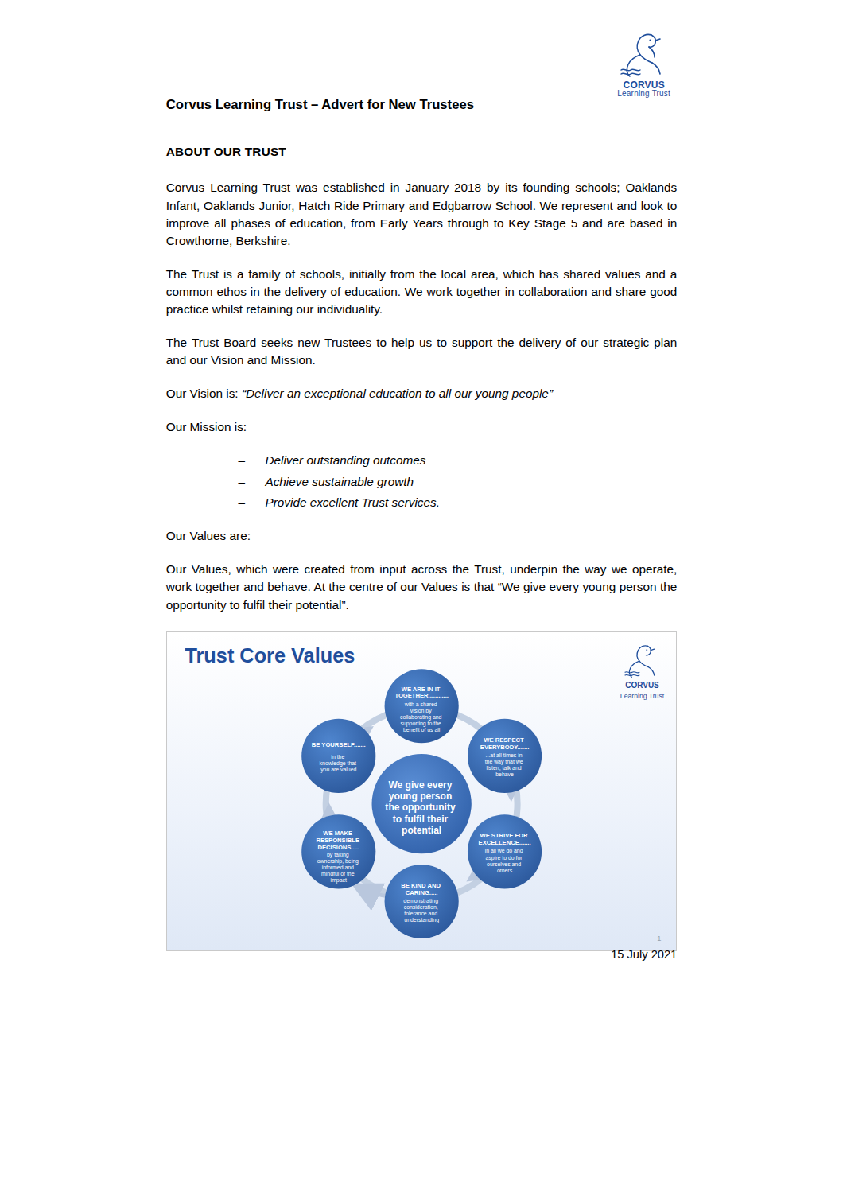CORVUSLearning Trust
Corvus Learning Trust – Advert for New Trustees
ABOUT OUR TRUST
Corvus Learning Trust was established in January 2018 by its founding schools; Oaklands Infant, Oaklands Junior, Hatch Ride Primary and Edgbarrow School. We represent and look to improve all phases of education, from Early Years through to Key Stage 5 and are based in Crowthorne, Berkshire.
The Trust is a family of schools, initially from the local area, which has shared values and a common ethos in the delivery of education. We work together in collaboration and share good practice whilst retaining our individuality.
The Trust Board seeks new Trustees to help us to support the delivery of our strategic plan and our Vision and Mission.
Our Vision is: “Deliver an exceptional education to all our young people”
Our Mission is:
Deliver outstanding outcomes
Achieve sustainable growth
Provide excellent Trust services.
Our Values are:
Our Values, which were created from input across the Trust, underpin the way we operate, work together and behave. At the centre of our Values is that “We give every young person the opportunity to fulfil their potential”.
Trust Core Values
CORVUSLearning Trust
We give every young person the opportunity to fulfil their potential WE ARE IN IT TOGETHER............ with a shared vision by collaborating and supporting to the benefit of us all WE RESPECT EVERYBODY....... ...at all times in the way that we listen, talk and behave WE STRIVE FOR EXCELLENCE....... in all we do and aspire to do for ourselves and others BE KIND AND CARING..... demonstrating consideration, tolerance and understanding WE MAKE RESPONSIBLE DECISIONS..... by taking ownership, being informed and mindful of the impact BE YOURSELF....... in the knowledge that you are valued
1
15 July 2021